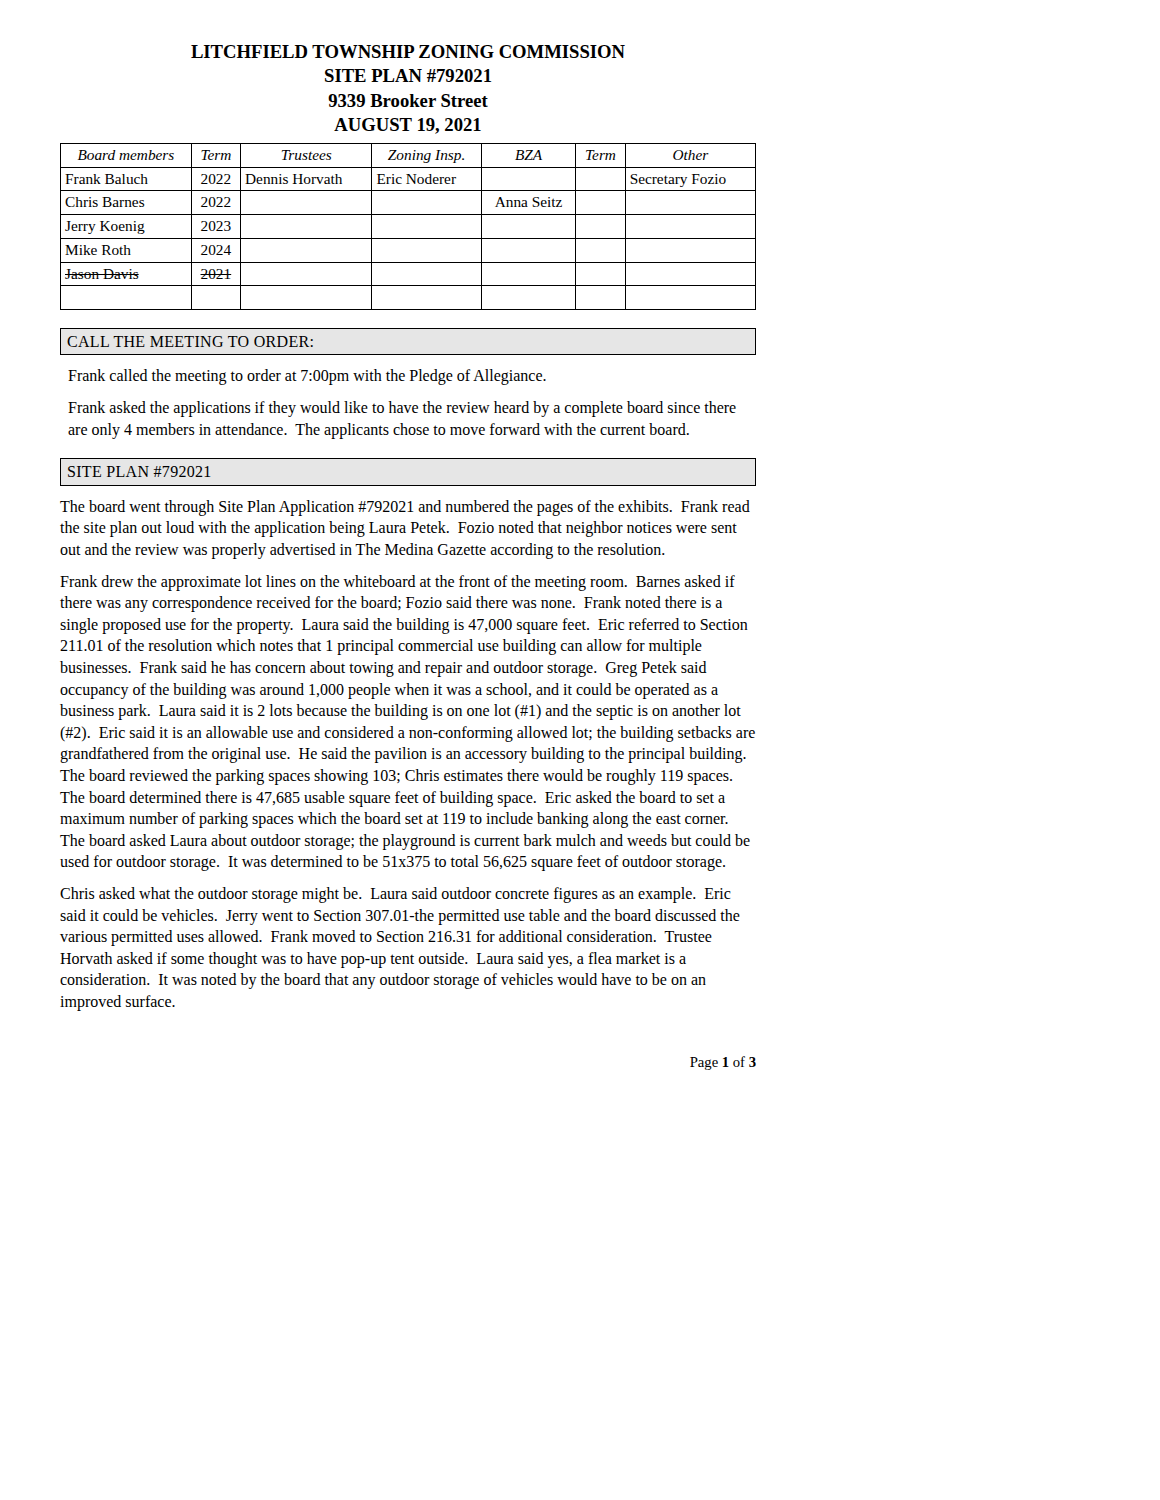LITCHFIELD TOWNSHIP ZONING COMMISSION SITE PLAN #792021 9339 Brooker Street AUGUST 19, 2021
| Board members | Term | Trustees | Zoning Insp. | BZA | Term | Other |
| Frank Baluch | 2022 | Dennis Horvath | Eric Noderer | | | Secretary Fozio |
| Chris Barnes | 2022 | | | Anna Seitz | | |
| Jerry Koenig | 2023 | | | | | |
| Mike Roth | 2024 | | | | | |
| Jason Davis | 2021 | | | | | |
CALL THE MEETING TO ORDER:
Frank called the meeting to order at 7:00pm with the Pledge of Allegiance.
Frank asked the applications if they would like to have the review heard by a complete board since there are only 4 members in attendance. The applicants chose to move forward with the current board.
SITE PLAN #792021
The board went through Site Plan Application #792021 and numbered the pages of the exhibits. Frank read the site plan out loud with the application being Laura Petek. Fozio noted that neighbor notices were sent out and the review was properly advertised in The Medina Gazette according to the resolution.
Frank drew the approximate lot lines on the whiteboard at the front of the meeting room. Barnes asked if there was any correspondence received for the board; Fozio said there was none. Frank noted there is a single proposed use for the property. Laura said the building is 47,000 square feet. Eric referred to Section 211.01 of the resolution which notes that 1 principal commercial use building can allow for multiple businesses. Frank said he has concern about towing and repair and outdoor storage. Greg Petek said occupancy of the building was around 1,000 people when it was a school, and it could be operated as a business park. Laura said it is 2 lots because the building is on one lot (#1) and the septic is on another lot (#2). Eric said it is an allowable use and considered a non-conforming allowed lot; the building setbacks are grandfathered from the original use. He said the pavilion is an accessory building to the principal building. The board reviewed the parking spaces showing 103; Chris estimates there would be roughly 119 spaces. The board determined there is 47,685 usable square feet of building space. Eric asked the board to set a maximum number of parking spaces which the board set at 119 to include banking along the east corner. The board asked Laura about outdoor storage; the playground is current bark mulch and weeds but could be used for outdoor storage. It was determined to be 51x375 to total 56,625 square feet of outdoor storage.
Chris asked what the outdoor storage might be. Laura said outdoor concrete figures as an example. Eric said it could be vehicles. Jerry went to Section 307.01-the permitted use table and the board discussed the various permitted uses allowed. Frank moved to Section 216.31 for additional consideration. Trustee Horvath asked if some thought was to have pop-up tent outside. Laura said yes, a flea market is a consideration. It was noted by the board that any outdoor storage of vehicles would have to be on an improved surface.
Page 1 of 3